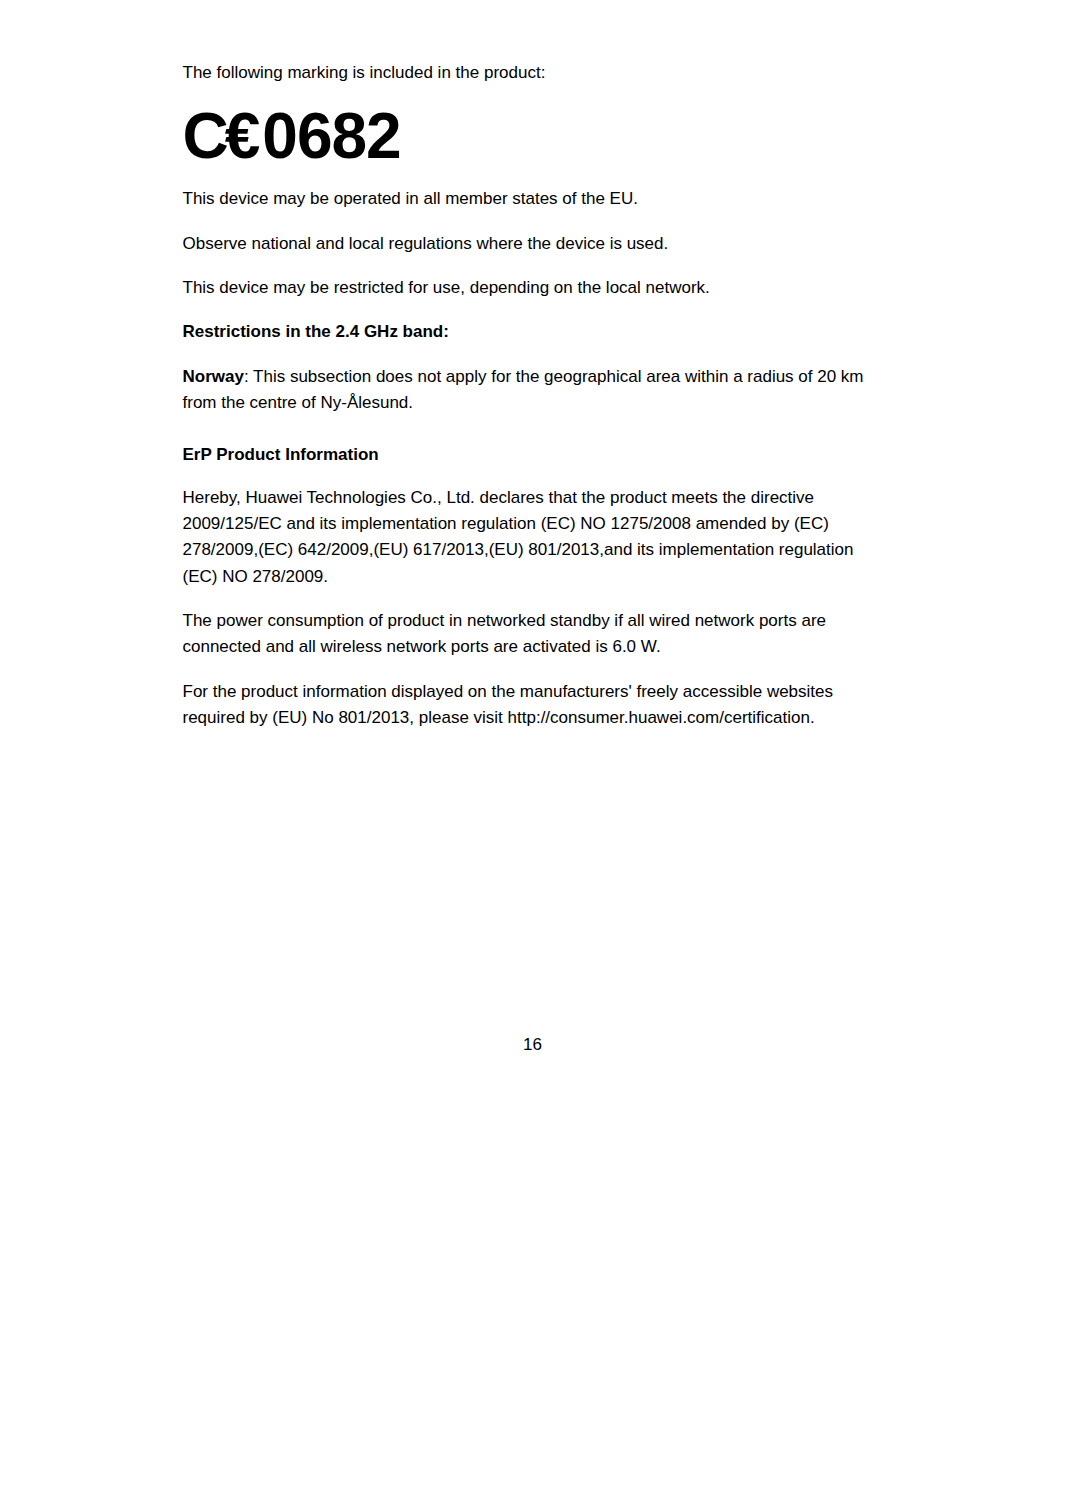The following marking is included in the product:
C€0682
This device may be operated in all member states of the EU.
Observe national and local regulations where the device is used.
This device may be restricted for use, depending on the local network.
Restrictions in the 2.4 GHz band:
Norway: This subsection does not apply for the geographical area within a radius of 20 km from the centre of Ny-Ålesund.
ErP Product Information
Hereby, Huawei Technologies Co., Ltd. declares that the product meets the directive 2009/125/EC and its implementation regulation (EC) NO 1275/2008 amended by (EC) 278/2009,(EC) 642/2009,(EU) 617/2013,(EU) 801/2013,and its implementation regulation (EC) NO 278/2009.
The power consumption of product in networked standby if all wired network ports are connected and all wireless network ports are activated is 6.0 W.
For the product information displayed on the manufacturers' freely accessible websites required by (EU) No 801/2013, please visit http://consumer.huawei.com/certification.
16